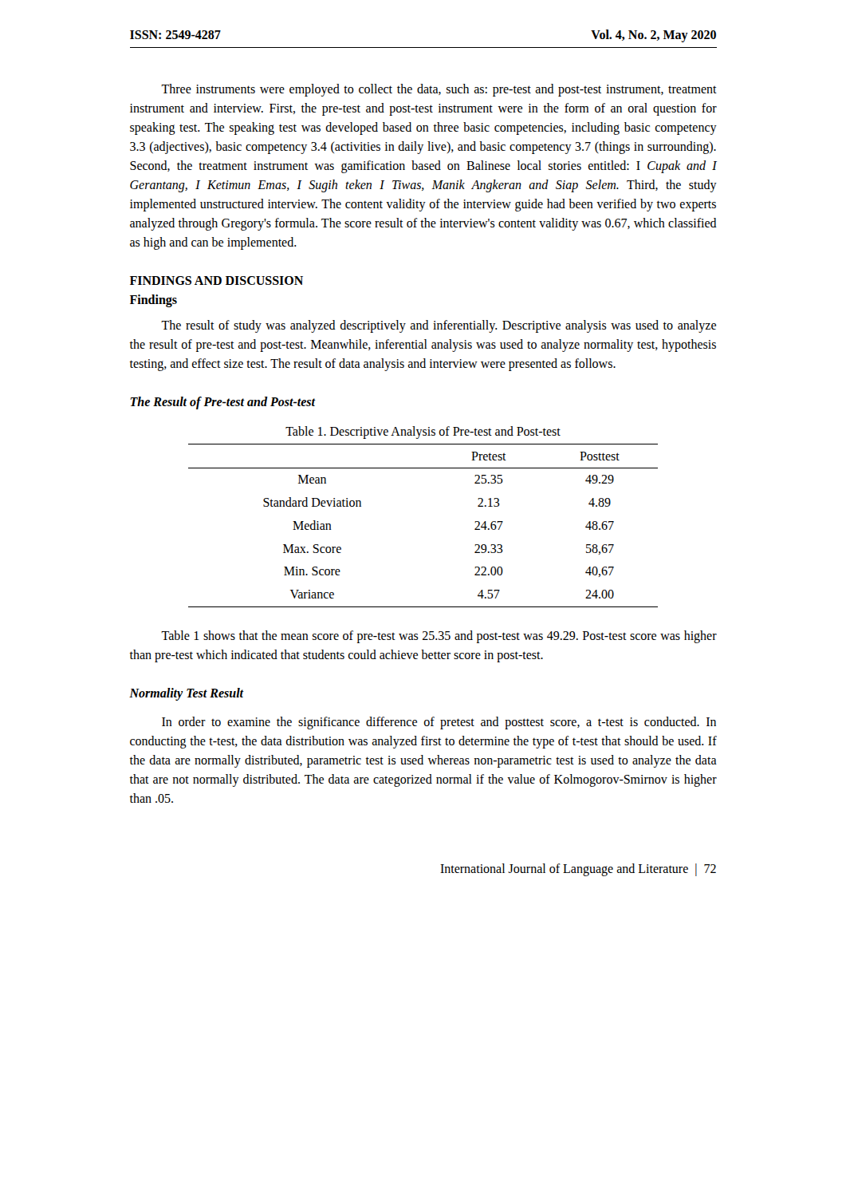ISSN: 2549-4287 Vol. 4, No. 2, May 2020
Three instruments were employed to collect the data, such as: pre-test and post-test instrument, treatment instrument and interview. First, the pre-test and post-test instrument were in the form of an oral question for speaking test. The speaking test was developed based on three basic competencies, including basic competency 3.3 (adjectives), basic competency 3.4 (activities in daily live), and basic competency 3.7 (things in surrounding). Second, the treatment instrument was gamification based on Balinese local stories entitled: I Cupak and I Gerantang, I Ketimun Emas, I Sugih teken I Tiwas, Manik Angkeran and Siap Selem. Third, the study implemented unstructured interview. The content validity of the interview guide had been verified by two experts analyzed through Gregory's formula. The score result of the interview's content validity was 0.67, which classified as high and can be implemented.
Findings and Discussion
Findings
The result of study was analyzed descriptively and inferentially. Descriptive analysis was used to analyze the result of pre-test and post-test. Meanwhile, inferential analysis was used to analyze normality test, hypothesis testing, and effect size test. The result of data analysis and interview were presented as follows.
The Result of Pre-test and Post-test
Table 1. Descriptive Analysis of Pre-test and Post-test
| | Pretest | Posttest |
| --- | --- | --- |
| Mean | 25.35 | 49.29 |
| Standard Deviation | 2.13 | 4.89 |
| Median | 24.67 | 48.67 |
| Max. Score | 29.33 | 58,67 |
| Min. Score | 22.00 | 40,67 |
| Variance | 4.57 | 24.00 |
Table 1 shows that the mean score of pre-test was 25.35 and post-test was 49.29. Post-test score was higher than pre-test which indicated that students could achieve better score in post-test.
Normality Test Result
In order to examine the significance difference of pretest and posttest score, a t-test is conducted. In conducting the t-test, the data distribution was analyzed first to determine the type of t-test that should be used. If the data are normally distributed, parametric test is used whereas non-parametric test is used to analyze the data that are not normally distributed. The data are categorized normal if the value of Kolmogorov-Smirnov is higher than .05.
International Journal of Language and Literature | 72